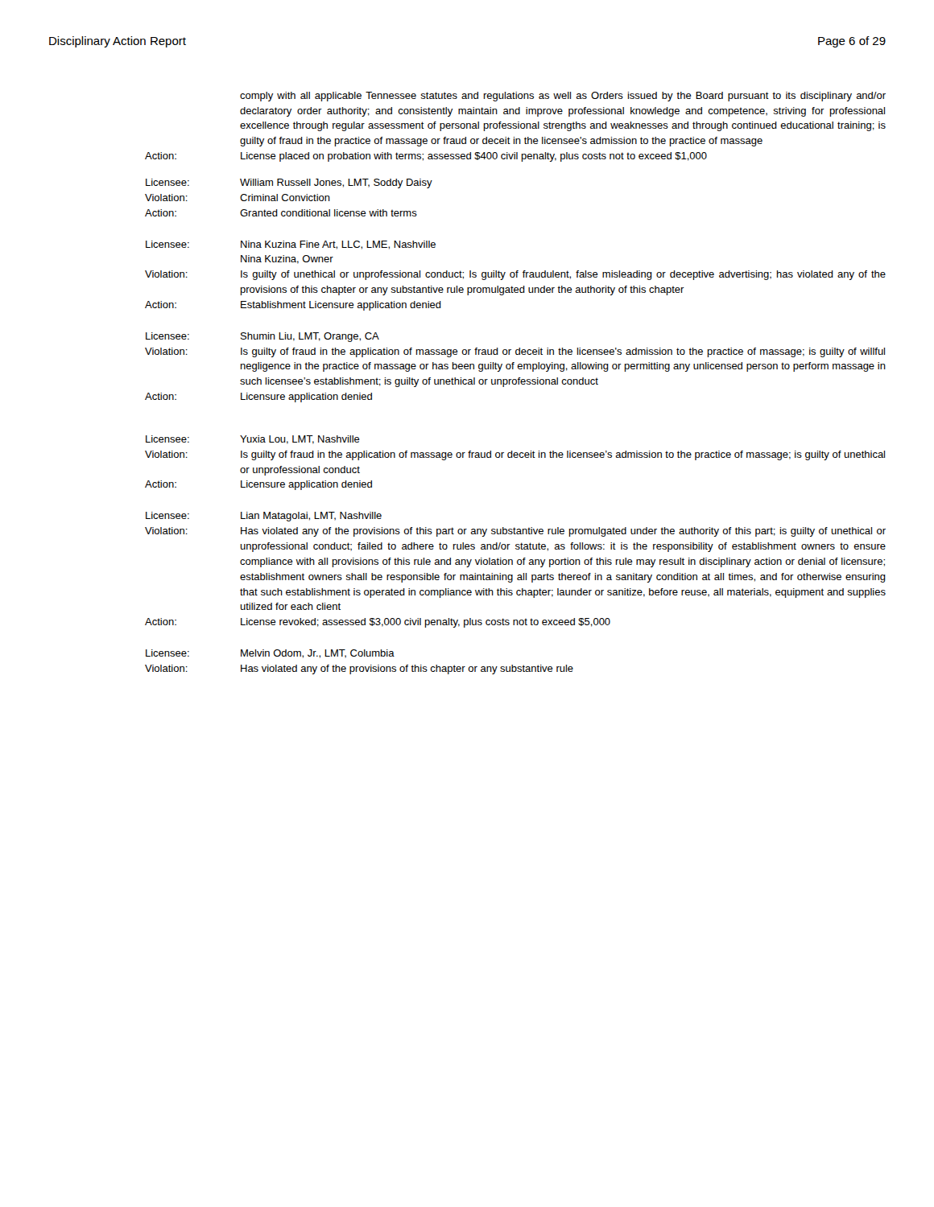Disciplinary Action Report Page 6 of 29
comply with all applicable Tennessee statutes and regulations as well as Orders issued by the Board pursuant to its disciplinary and/or declaratory order authority; and consistently maintain and improve professional knowledge and competence, striving for professional excellence through regular assessment of personal professional strengths and weaknesses and through continued educational training; is guilty of fraud in the practice of massage or fraud or deceit in the licensee's admission to the practice of massage
Action:
License placed on probation with terms; assessed $400 civil penalty, plus costs not to exceed $1,000
Licensee:
William Russell Jones, LMT, Soddy Daisy
Violation:
Criminal Conviction
Action:
Granted conditional license with terms
Licensee:
Nina Kuzina Fine Art, LLC, LME, Nashville
Nina Kuzina, Owner
Violation:
Is guilty of unethical or unprofessional conduct; Is guilty of fraudulent, false misleading or deceptive advertising; has violated any of the provisions of this chapter or any substantive rule promulgated under the authority of this chapter
Action:
Establishment Licensure application denied
Licensee:
Shumin Liu, LMT, Orange, CA
Violation:
Is guilty of fraud in the application of massage or fraud or deceit in the licensee's admission to the practice of massage; is guilty of willful negligence in the practice of massage or has been guilty of employing, allowing or permitting any unlicensed person to perform massage in such licensee’s establishment; is guilty of unethical or unprofessional conduct
Action:
Licensure application denied
Licensee:
Yuxia Lou, LMT, Nashville
Violation:
Is guilty of fraud in the application of massage or fraud or deceit in the licensee’s admission to the practice of massage; is guilty of unethical or unprofessional conduct
Action:
Licensure application denied
Licensee:
Lian Matagolai, LMT, Nashville
Violation:
Has violated any of the provisions of this part or any substantive rule promulgated under the authority of this part; is guilty of unethical or unprofessional conduct; failed to adhere to rules and/or statute, as follows: it is the responsibility of establishment owners to ensure compliance with all provisions of this rule and any violation of any portion of this rule may result in disciplinary action or denial of licensure; establishment owners shall be responsible for maintaining all parts thereof in a sanitary condition at all times, and for otherwise ensuring that such establishment is operated in compliance with this chapter; launder or sanitize, before reuse, all materials, equipment and supplies utilized for each client
Action:
License revoked; assessed $3,000 civil penalty, plus costs not to exceed $5,000
Licensee:
Melvin Odom, Jr., LMT, Columbia
Violation:
Has violated any of the provisions of this chapter or any substantive rule